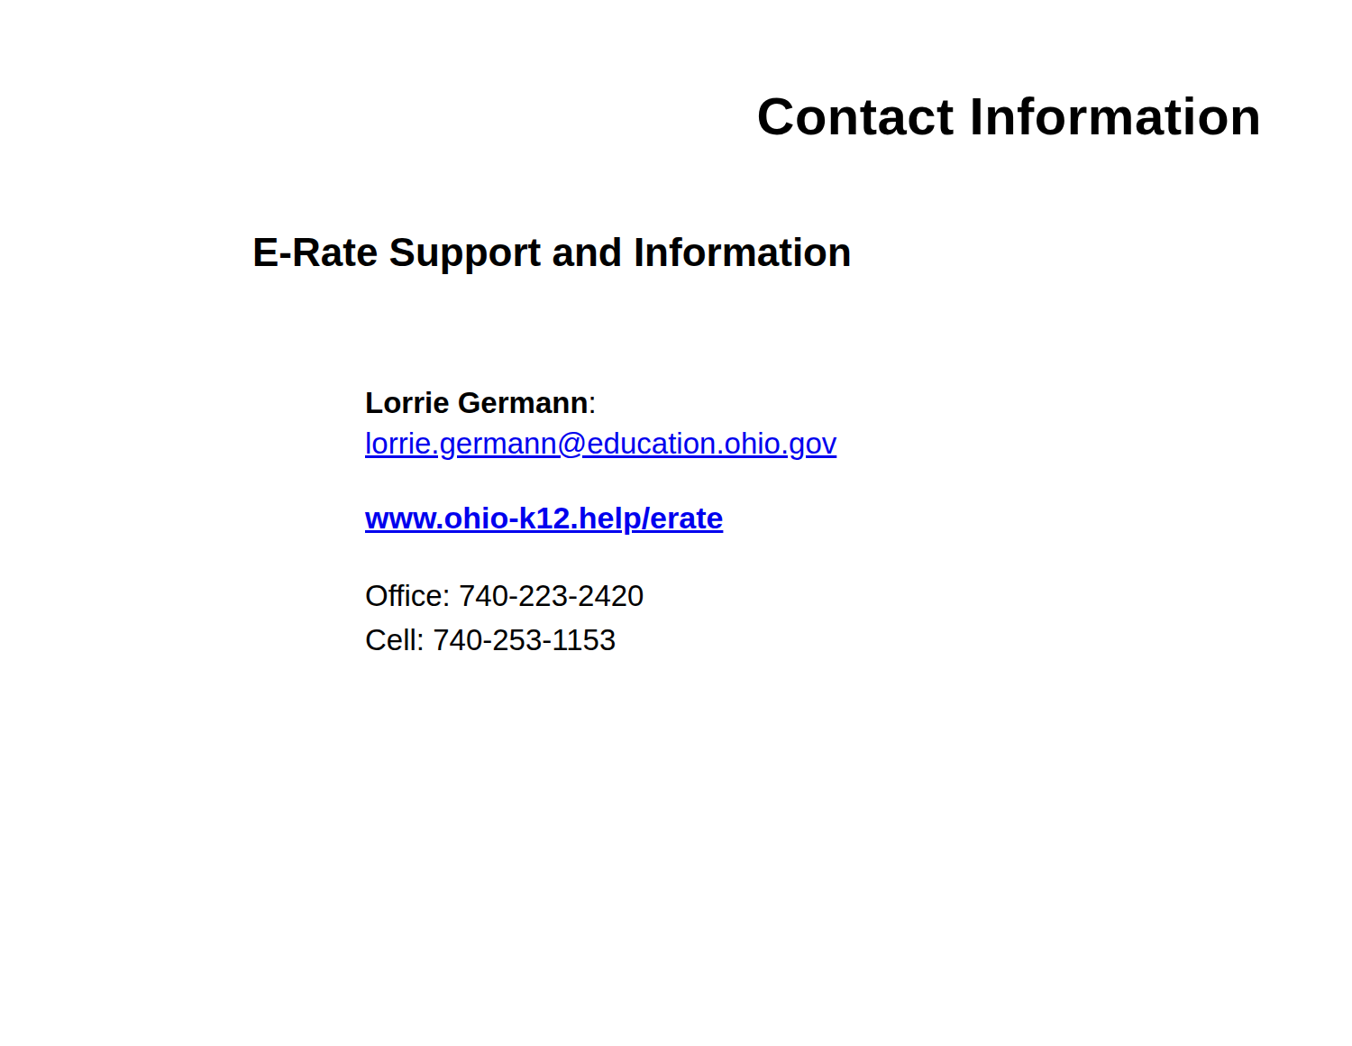Contact Information
E-Rate Support and Information
Lorrie Germann:
lorrie.germann@education.ohio.gov
www.ohio-k12.help/erate
Office: 740-223-2420
Cell: 740-253-1153